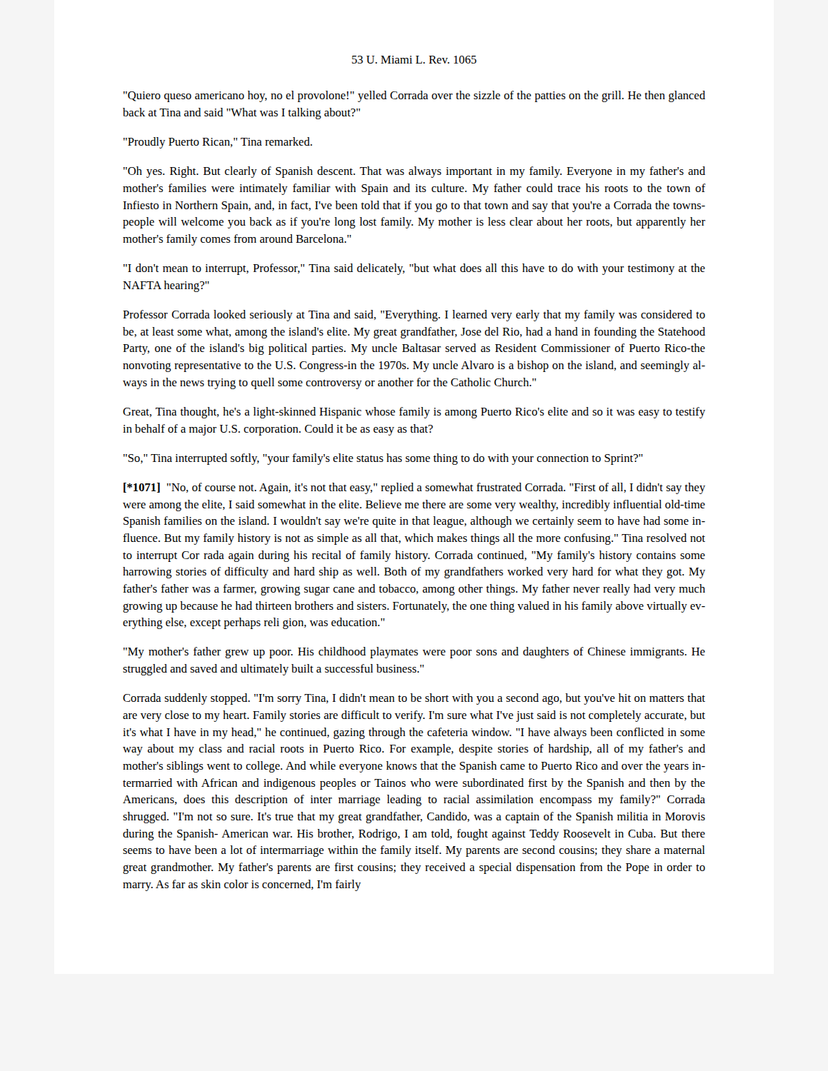53 U. Miami L. Rev. 1065
"Quiero queso americano hoy, no el provolone!" yelled Corrada over the sizzle of the patties on the grill. He then glanced back at Tina and said "What was I talking about?"
"Proudly Puerto Rican," Tina remarked.
"Oh yes. Right. But clearly of Spanish descent. That was always important in my family. Everyone in my father's and mother's families were intimately familiar with Spain and its culture. My father could trace his roots to the town of Infiesto in Northern Spain, and, in fact, I've been told that if you go to that town and say that you're a Corrada the townspeople will welcome you back as if you're long lost family. My mother is less clear about her roots, but apparently her mother's family comes from around Barcelona."
"I don't mean to interrupt, Professor," Tina said delicately, "but what does all this have to do with your testimony at the NAFTA hearing?"
Professor Corrada looked seriously at Tina and said, "Everything. I learned very early that my family was considered to be, at least some what, among the island's elite. My great grandfather, Jose del Rio, had a hand in founding the Statehood Party, one of the island's big political parties. My uncle Baltasar served as Resident Commissioner of Puerto Rico-the nonvoting representative to the U.S. Congress-in the 1970s. My uncle Alvaro is a bishop on the island, and seemingly always in the news trying to quell some controversy or another for the Catholic Church."
Great, Tina thought, he's a light-skinned Hispanic whose family is among Puerto Rico's elite and so it was easy to testify in behalf of a major U.S. corporation. Could it be as easy as that?
"So," Tina interrupted softly, "your family's elite status has some thing to do with your connection to Sprint?"
[*1071] "No, of course not. Again, it's not that easy," replied a somewhat frustrated Corrada. "First of all, I didn't say they were among the elite, I said somewhat in the elite. Believe me there are some very wealthy, incredibly influential old-time Spanish families on the island. I wouldn't say we're quite in that league, although we certainly seem to have had some influence. But my family history is not as simple as all that, which makes things all the more confusing." Tina resolved not to interrupt Cor rada again during his recital of family history. Corrada continued, "My family's history contains some harrowing stories of difficulty and hard ship as well. Both of my grandfathers worked very hard for what they got. My father's father was a farmer, growing sugar cane and tobacco, among other things. My father never really had very much growing up because he had thirteen brothers and sisters. Fortunately, the one thing valued in his family above virtually everything else, except perhaps reli gion, was education."
"My mother's father grew up poor. His childhood playmates were poor sons and daughters of Chinese immigrants. He struggled and saved and ultimately built a successful business."
Corrada suddenly stopped. "I'm sorry Tina, I didn't mean to be short with you a second ago, but you've hit on matters that are very close to my heart. Family stories are difficult to verify. I'm sure what I've just said is not completely accurate, but it's what I have in my head," he continued, gazing through the cafeteria window. "I have always been conflicted in some way about my class and racial roots in Puerto Rico. For example, despite stories of hardship, all of my father's and mother's siblings went to college. And while everyone knows that the Spanish came to Puerto Rico and over the years intermarried with African and indigenous peoples or Tainos who were subordinated first by the Spanish and then by the Americans, does this description of inter marriage leading to racial assimilation encompass my family?" Corrada shrugged. "I'm not so sure. It's true that my great grandfather, Candido, was a captain of the Spanish militia in Morovis during the Spanish- American war. His brother, Rodrigo, I am told, fought against Teddy Roosevelt in Cuba. But there seems to have been a lot of intermarriage within the family itself. My parents are second cousins; they share a maternal great grandmother. My father's parents are first cousins; they received a special dispensation from the Pope in order to marry. As far as skin color is concerned, I'm fairly